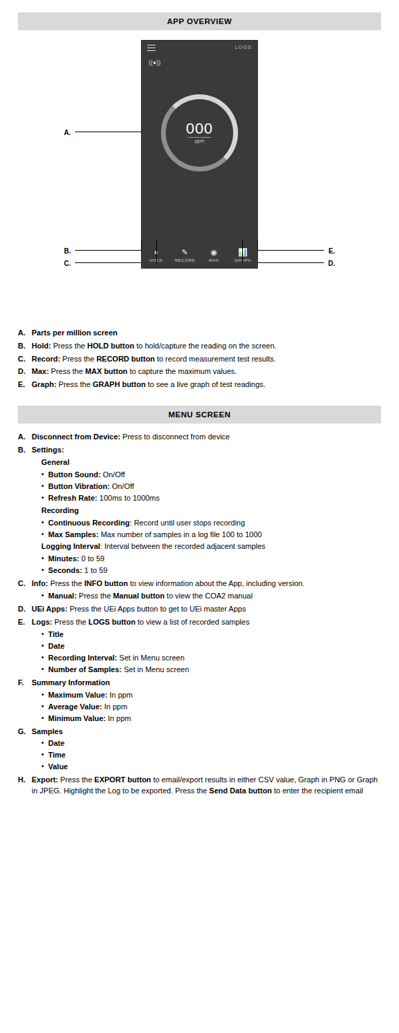App Overview
LOGS
((●))
000
ppm
⏸HOLD
✎RECORD
◉MAX
📊GRAPH
A.
B.
C.
E.
D.
A. Parts per million screen
B. Hold: Press the HOLD button to hold/capture the reading on the screen.
C. Record: Press the RECORD button to record measurement test results.
D. Max: Press the MAX button to capture the maximum values.
E. Graph: Press the GRAPH button to see a live graph of test readings.
Menu Screen
A. Disconnect from Device: Press to disconnect from device
B. Settings:
General
Button Sound: On/Off
Button Vibration: On/Off
Refresh Rate: 100ms to 1000ms
Recording
Continuous Recording: Record until user stops recording
Max Samples: Max number of samples in a log file 100 to 1000
Logging Interval: Interval between the recorded adjacent samples
Minutes: 0 to 59
Seconds: 1 to 59
C. Info: Press the INFO button to view information about the App, including version.
Manual: Press the Manual button to view the COA2 manual
D. UEi Apps: Press the UEi Apps button to get to UEi master Apps
E. Logs: Press the LOGS button to view a list of recorded samples
Title
Date
Recording Interval: Set in Menu screen
Number of Samples: Set in Menu screen
F. Summary Information
Maximum Value: In ppm
Average Value: In ppm
Minimum Value: In ppm
G. Samples
Date
Time
Value
H. Export: Press the EXPORT button to email/export results in either CSV value, Graph in PNG or Graph in JPEG. Highlight the Log to be exported. Press the Send Data button to enter the recipient email